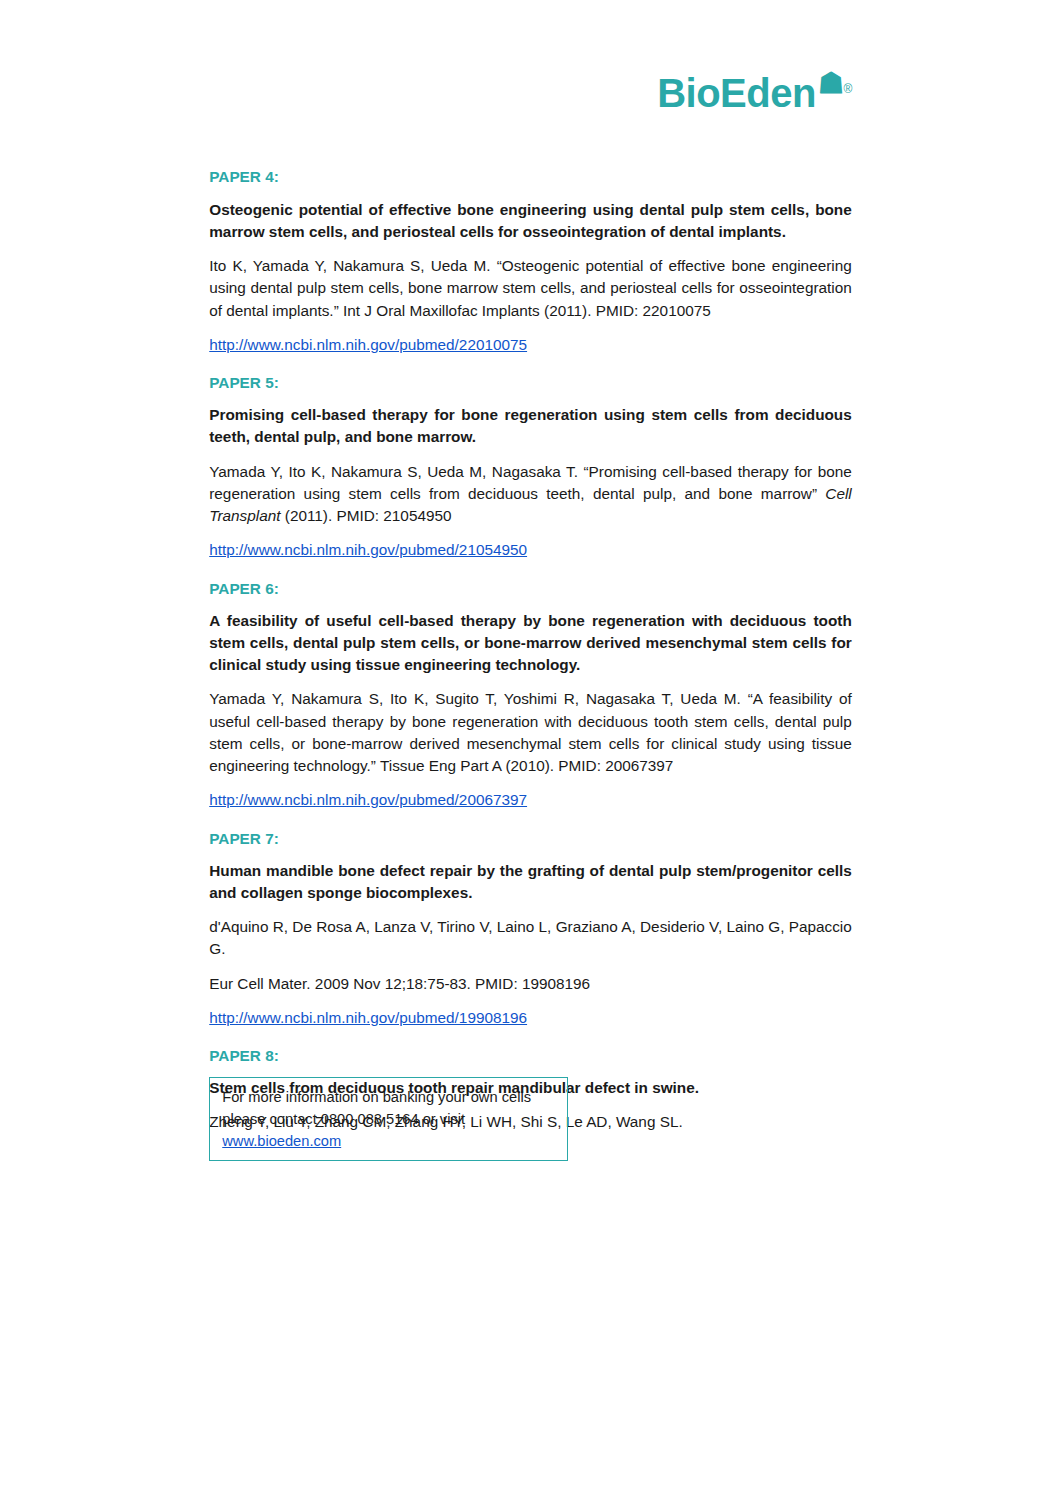BioEden☗®
PAPER 4:
Osteogenic potential of effective bone engineering using dental pulp stem cells, bone marrow stem cells, and periosteal cells for osseointegration of dental implants.
Ito K, Yamada Y, Nakamura S, Ueda M. “Osteogenic potential of effective bone engineering using dental pulp stem cells, bone marrow stem cells, and periosteal cells for osseointegration of dental implants.” Int J Oral Maxillofac Implants (2011). PMID: 22010075
http://www.ncbi.nlm.nih.gov/pubmed/22010075
PAPER 5:
Promising cell-based therapy for bone regeneration using stem cells from deciduous teeth, dental pulp, and bone marrow.
Yamada Y, Ito K, Nakamura S, Ueda M, Nagasaka T. “Promising cell-based therapy for bone regeneration using stem cells from deciduous teeth, dental pulp, and bone marrow” Cell Transplant (2011). PMID: 21054950
http://www.ncbi.nlm.nih.gov/pubmed/21054950
PAPER 6:
A feasibility of useful cell-based therapy by bone regeneration with deciduous tooth stem cells, dental pulp stem cells, or bone-marrow derived mesenchymal stem cells for clinical study using tissue engineering technology.
Yamada Y, Nakamura S, Ito K, Sugito T, Yoshimi R, Nagasaka T, Ueda M. “A feasibility of useful cell-based therapy by bone regeneration with deciduous tooth stem cells, dental pulp stem cells, or bone-marrow derived mesenchymal stem cells for clinical study using tissue engineering technology.” Tissue Eng Part A (2010). PMID: 20067397
http://www.ncbi.nlm.nih.gov/pubmed/20067397
PAPER 7:
Human mandible bone defect repair by the grafting of dental pulp stem/progenitor cells and collagen sponge biocomplexes.
d'Aquino R, De Rosa A, Lanza V, Tirino V, Laino L, Graziano A, Desiderio V, Laino G, Papaccio G.
Eur Cell Mater. 2009 Nov 12;18:75-83. PMID: 19908196
http://www.ncbi.nlm.nih.gov/pubmed/19908196
PAPER 8:
Stem cells from deciduous tooth repair mandibular defect in swine.
Zheng Y, Liu Y, Zhang CM, Zhang HY, Li WH, Shi S, Le AD, Wang SL.
For more information on banking your own cells please contact 0800 083 5164 or visit www.bioeden.com